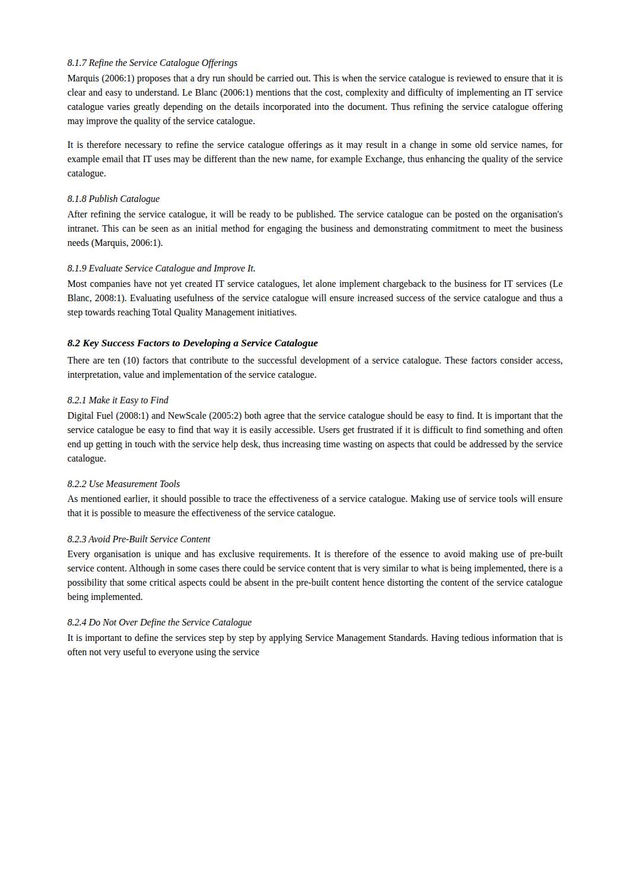8.1.7 Refine the Service Catalogue Offerings
Marquis (2006:1) proposes that a dry run should be carried out. This is when the service catalogue is reviewed to ensure that it is clear and easy to understand. Le Blanc (2006:1) mentions that the cost, complexity and difficulty of implementing an IT service catalogue varies greatly depending on the details incorporated into the document. Thus refining the service catalogue offering may improve the quality of the service catalogue.
It is therefore necessary to refine the service catalogue offerings as it may result in a change in some old service names, for example email that IT uses may be different than the new name, for example Exchange, thus enhancing the quality of the service catalogue.
8.1.8 Publish Catalogue
After refining the service catalogue, it will be ready to be published. The service catalogue can be posted on the organisation's intranet. This can be seen as an initial method for engaging the business and demonstrating commitment to meet the business needs (Marquis, 2006:1).
8.1.9 Evaluate Service Catalogue and Improve It.
Most companies have not yet created IT service catalogues, let alone implement chargeback to the business for IT services (Le Blanc, 2008:1). Evaluating usefulness of the service catalogue will ensure increased success of the service catalogue and thus a step towards reaching Total Quality Management initiatives.
8.2 Key Success Factors to Developing a Service Catalogue
There are ten (10) factors that contribute to the successful development of a service catalogue. These factors consider access, interpretation, value and implementation of the service catalogue.
8.2.1 Make it Easy to Find
Digital Fuel (2008:1) and NewScale (2005:2) both agree that the service catalogue should be easy to find. It is important that the service catalogue be easy to find that way it is easily accessible. Users get frustrated if it is difficult to find something and often end up getting in touch with the service help desk, thus increasing time wasting on aspects that could be addressed by the service catalogue.
8.2.2 Use Measurement Tools
As mentioned earlier, it should possible to trace the effectiveness of a service catalogue. Making use of service tools will ensure that it is possible to measure the effectiveness of the service catalogue.
8.2.3 Avoid Pre-Built Service Content
Every organisation is unique and has exclusive requirements. It is therefore of the essence to avoid making use of pre-built service content. Although in some cases there could be service content that is very similar to what is being implemented, there is a possibility that some critical aspects could be absent in the pre-built content hence distorting the content of the service catalogue being implemented.
8.2.4 Do Not Over Define the Service Catalogue
It is important to define the services step by step by applying Service Management Standards. Having tedious information that is often not very useful to everyone using the service